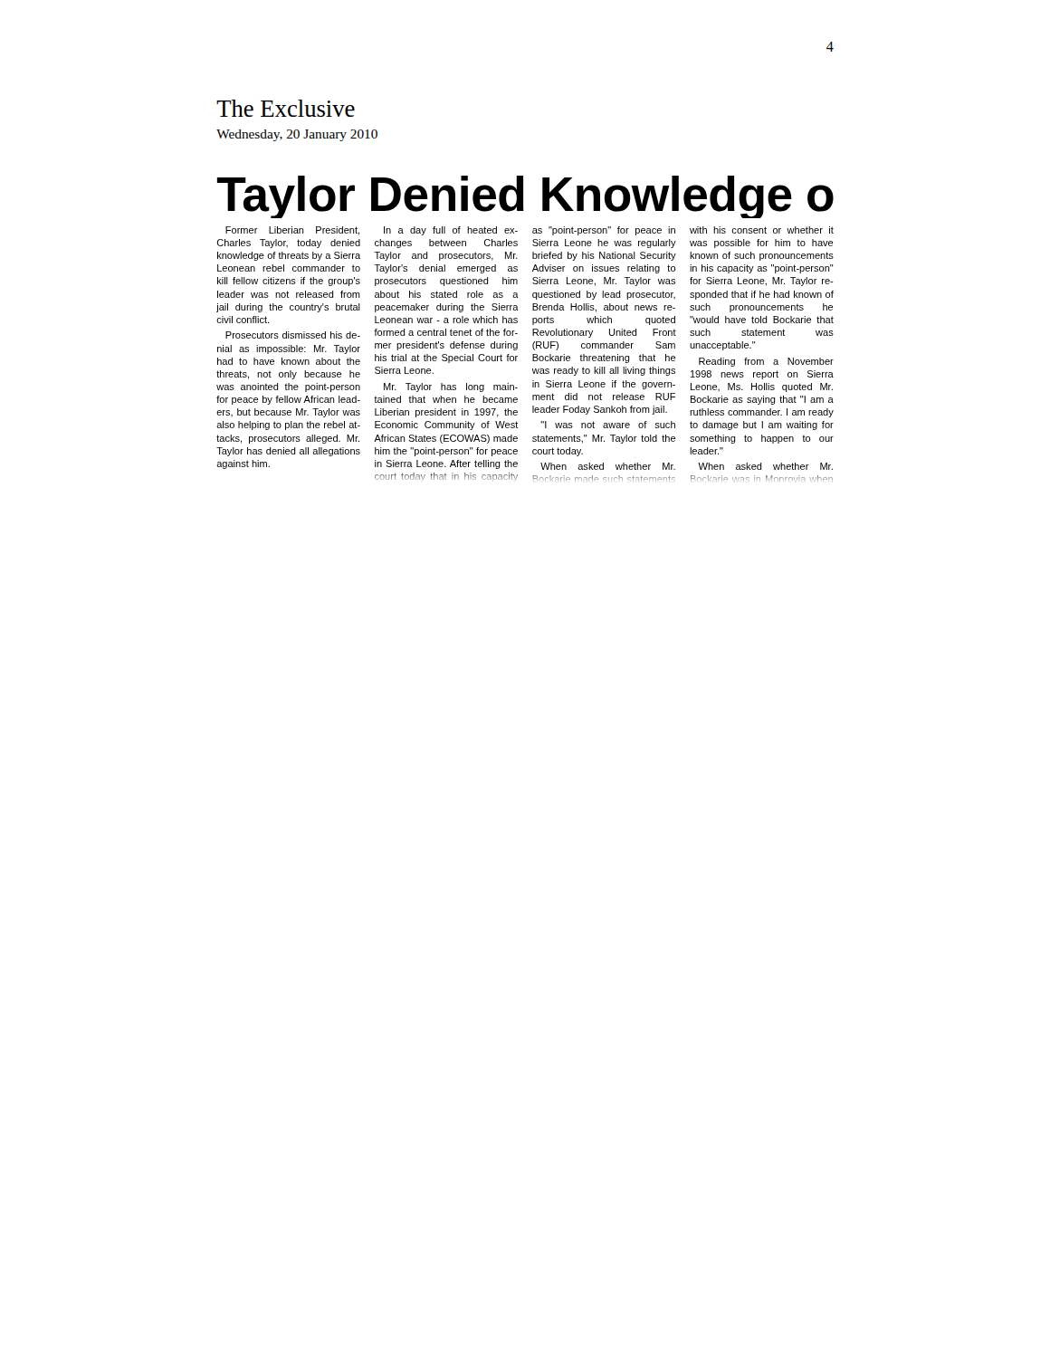4
The Exclusive
Wednesday, 20 January 2010
Taylor Denied Knowledge of Threats
Former Liberian President, Charles Taylor, today denied knowledge of threats by a Sierra Leonean rebel commander to kill fellow citizens if the group's leader was not released from jail during the country's brutal civil conflict.
Prosecutors dismissed his denial as impossible: Mr. Taylor had to have known about the threats, not only because he was anointed the point-person for peace by fellow African leaders, but because Mr. Taylor was also helping to plan the rebel attacks, prosecutors alleged. Mr. Taylor has denied all allegations against him.
In a day full of heated exchanges between Charles Taylor and prosecutors, Mr. Taylor's denial emerged as prosecutors questioned him about his stated role as a peacemaker during the Sierra Leonean war - a role which has formed a central tenet of the former president's defense during his trial at the Special Court for Sierra Leone.
Mr. Taylor has long maintained that when he became Liberian president in 1997, the Economic Community of West African States (ECOWAS) made him the "point-person" for peace in Sierra Leone. After telling the court today that in his capacity as "point-person" for peace in Sierra Leone he was regularly briefed by his National Security Adviser on issues relating to Sierra Leone, Mr. Taylor was questioned by lead prosecutor, Brenda Hollis, about news reports which quoted Revolutionary United Front (RUF) commander Sam Bockarie threatening that he was ready to kill all living things in Sierra Leone if the government did not release RUF leader Foday Sankoh from jail.
"I was not aware of such statements," Mr. Taylor told the court today.
When asked whether Mr. Bockarie made such statements with his consent or whether it was possible for him to have known of such pronouncements in his capacity as "point-person" for Sierra Leone, Mr. Taylor responded that if he had known of such pronouncements he "would have told Bockarie that such statement was unacceptable."
Reading from a November 1998 news report on Sierra Leone, Ms. Hollis quoted Mr. Bockarie as saying that "I am a ruthless commander. I am ready to damage but I am waiting for something to happen to our leader."
When asked whether Mr. Bockarie was in Monrovia when he made such pronouncement, Mr. Taylor said that "we have not even established whether he made this statement. How am I supposed to know that he made such statements? If he made such statements, he was definitely not in Monrovia."
Mr. Taylor further said that Mr. Bockarie was in Monrovia only in late November to early December 1998, en-route to Burkina Faso. "This news report is on the 19th of November, it does not say when he made the statement," he added.
Mr. Taylor also said that he was not aware of Mr. Bockarie's December 1998 threat to attack Sierra Leone's capital Freetown by the new year if RUF leader Mr. Sankoh was not released.